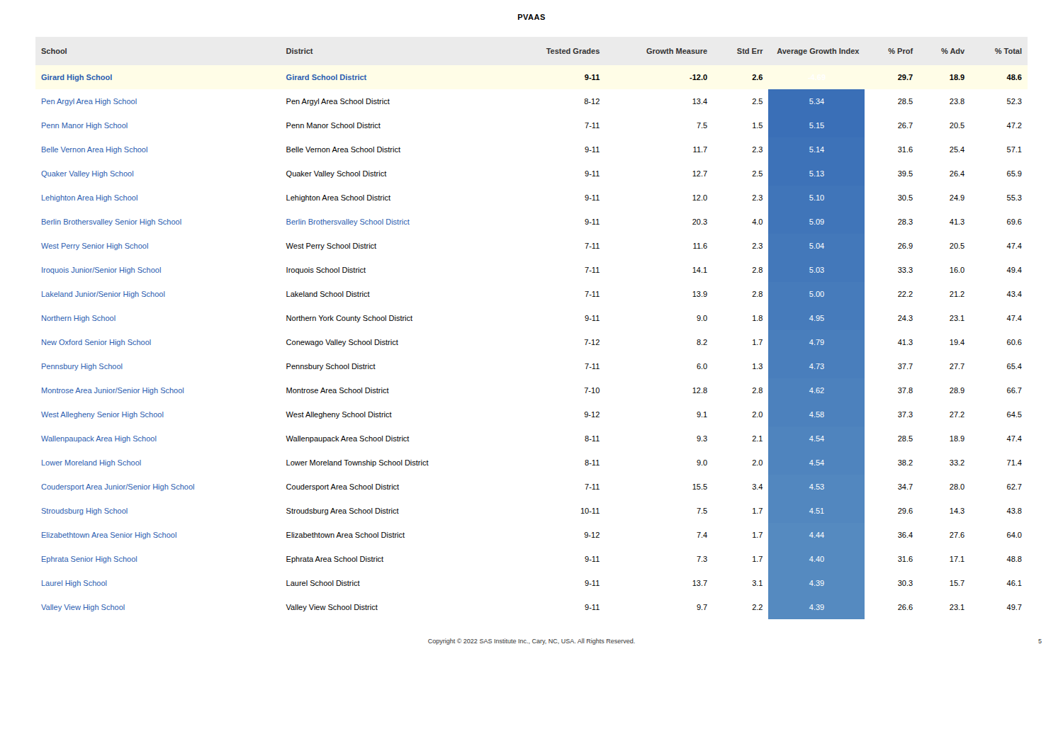PVAAS
| School | District | Tested Grades | Growth Measure | Std Err | Average Growth Index | % Prof | % Adv | % Total |
| --- | --- | --- | --- | --- | --- | --- | --- | --- |
| Girard High School | Girard School District | 9-11 | -12.0 | 2.6 | -4.69 | 29.7 | 18.9 | 48.6 |
| Pen Argyl Area High School | Pen Argyl Area School District | 8-12 | 13.4 | 2.5 | 5.34 | 28.5 | 23.8 | 52.3 |
| Penn Manor High School | Penn Manor School District | 7-11 | 7.5 | 1.5 | 5.15 | 26.7 | 20.5 | 47.2 |
| Belle Vernon Area High School | Belle Vernon Area School District | 9-11 | 11.7 | 2.3 | 5.14 | 31.6 | 25.4 | 57.1 |
| Quaker Valley High School | Quaker Valley School District | 9-11 | 12.7 | 2.5 | 5.13 | 39.5 | 26.4 | 65.9 |
| Lehighton Area High School | Lehighton Area School District | 9-11 | 12.0 | 2.3 | 5.10 | 30.5 | 24.9 | 55.3 |
| Berlin Brothersvalley Senior High School | Berlin Brothersvalley School District | 9-11 | 20.3 | 4.0 | 5.09 | 28.3 | 41.3 | 69.6 |
| West Perry Senior High School | West Perry School District | 7-11 | 11.6 | 2.3 | 5.04 | 26.9 | 20.5 | 47.4 |
| Iroquois Junior/Senior High School | Iroquois School District | 7-11 | 14.1 | 2.8 | 5.03 | 33.3 | 16.0 | 49.4 |
| Lakeland Junior/Senior High School | Lakeland School District | 7-11 | 13.9 | 2.8 | 5.00 | 22.2 | 21.2 | 43.4 |
| Northern High School | Northern York County School District | 9-11 | 9.0 | 1.8 | 4.95 | 24.3 | 23.1 | 47.4 |
| New Oxford Senior High School | Conewago Valley School District | 7-12 | 8.2 | 1.7 | 4.79 | 41.3 | 19.4 | 60.6 |
| Pennsbury High School | Pennsbury School District | 7-11 | 6.0 | 1.3 | 4.73 | 37.7 | 27.7 | 65.4 |
| Montrose Area Junior/Senior High School | Montrose Area School District | 7-10 | 12.8 | 2.8 | 4.62 | 37.8 | 28.9 | 66.7 |
| West Allegheny Senior High School | West Allegheny School District | 9-12 | 9.1 | 2.0 | 4.58 | 37.3 | 27.2 | 64.5 |
| Wallenpaupack Area High School | Wallenpaupack Area School District | 8-11 | 9.3 | 2.1 | 4.54 | 28.5 | 18.9 | 47.4 |
| Lower Moreland High School | Lower Moreland Township School District | 8-11 | 9.0 | 2.0 | 4.54 | 38.2 | 33.2 | 71.4 |
| Coudersport Area Junior/Senior High School | Coudersport Area School District | 7-11 | 15.5 | 3.4 | 4.53 | 34.7 | 28.0 | 62.7 |
| Stroudsburg High School | Stroudsburg Area School District | 10-11 | 7.5 | 1.7 | 4.51 | 29.6 | 14.3 | 43.8 |
| Elizabethtown Area Senior High School | Elizabethtown Area School District | 9-12 | 7.4 | 1.7 | 4.44 | 36.4 | 27.6 | 64.0 |
| Ephrata Senior High School | Ephrata Area School District | 9-11 | 7.3 | 1.7 | 4.40 | 31.6 | 17.1 | 48.8 |
| Laurel High School | Laurel School District | 9-11 | 13.7 | 3.1 | 4.39 | 30.3 | 15.7 | 46.1 |
| Valley View High School | Valley View School District | 9-11 | 9.7 | 2.2 | 4.39 | 26.6 | 23.1 | 49.7 |
Copyright © 2022 SAS Institute Inc., Cary, NC, USA. All Rights Reserved. 5